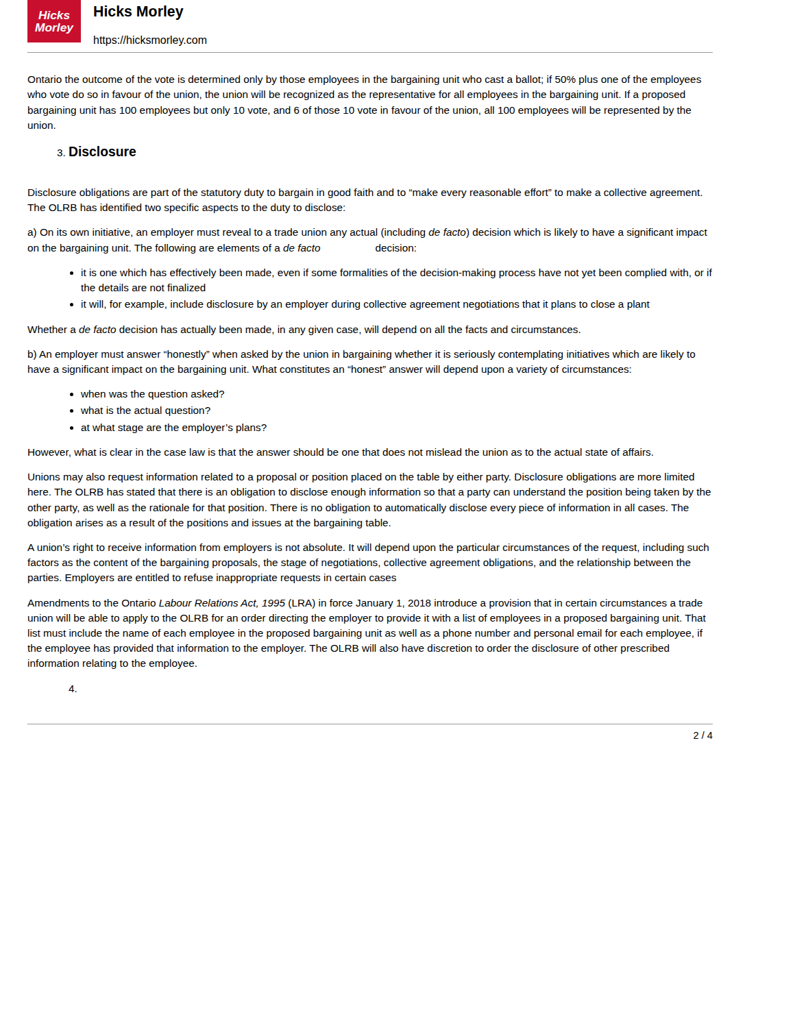Hicks Morley
Hicks Morley
https://hicksmorley.com
Ontario the outcome of the vote is determined only by those employees in the bargaining unit who cast a ballot; if 50% plus one of the employees who vote do so in favour of the union, the union will be recognized as the representative for all employees in the bargaining unit. If a proposed bargaining unit has 100 employees but only 10 vote, and 6 of those 10 vote in favour of the union, all 100 employees will be represented by the union.
Disclosure
Disclosure obligations are part of the statutory duty to bargain in good faith and to “make every reasonable effort” to make a collective agreement. The OLRB has identified two specific aspects to the duty to disclose:
a) On its own initiative, an employer must reveal to a trade union any actual (including de facto) decision which is likely to have a significant impact on the bargaining unit. The following are elements of a de facto decision:
it is one which has effectively been made, even if some formalities of the decision-making process have not yet been complied with, or if the details are not finalized
it will, for example, include disclosure by an employer during collective agreement negotiations that it plans to close a plant
Whether a de facto decision has actually been made, in any given case, will depend on all the facts and circumstances.
b) An employer must answer “honestly” when asked by the union in bargaining whether it is seriously contemplating initiatives which are likely to have a significant impact on the bargaining unit. What constitutes an “honest” answer will depend upon a variety of circumstances:
when was the question asked?
what is the actual question?
at what stage are the employer’s plans?
However, what is clear in the case law is that the answer should be one that does not mislead the union as to the actual state of affairs.
Unions may also request information related to a proposal or position placed on the table by either party. Disclosure obligations are more limited here. The OLRB has stated that there is an obligation to disclose enough information so that a party can understand the position being taken by the other party, as well as the rationale for that position. There is no obligation to automatically disclose every piece of information in all cases. The obligation arises as a result of the positions and issues at the bargaining table.
A union’s right to receive information from employers is not absolute. It will depend upon the particular circumstances of the request, including such factors as the content of the bargaining proposals, the stage of negotiations, collective agreement obligations, and the relationship between the parties. Employers are entitled to refuse inappropriate requests in certain cases
Amendments to the Ontario Labour Relations Act, 1995 (LRA) in force January 1, 2018 introduce a provision that in certain circumstances a trade union will be able to apply to the OLRB for an order directing the employer to provide it with a list of employees in a proposed bargaining unit. That list must include the name of each employee in the proposed bargaining unit as well as a phone number and personal email for each employee, if the employee has provided that information to the employer. The OLRB will also have discretion to order the disclosure of other prescribed information relating to the employee.
4.
2 / 4